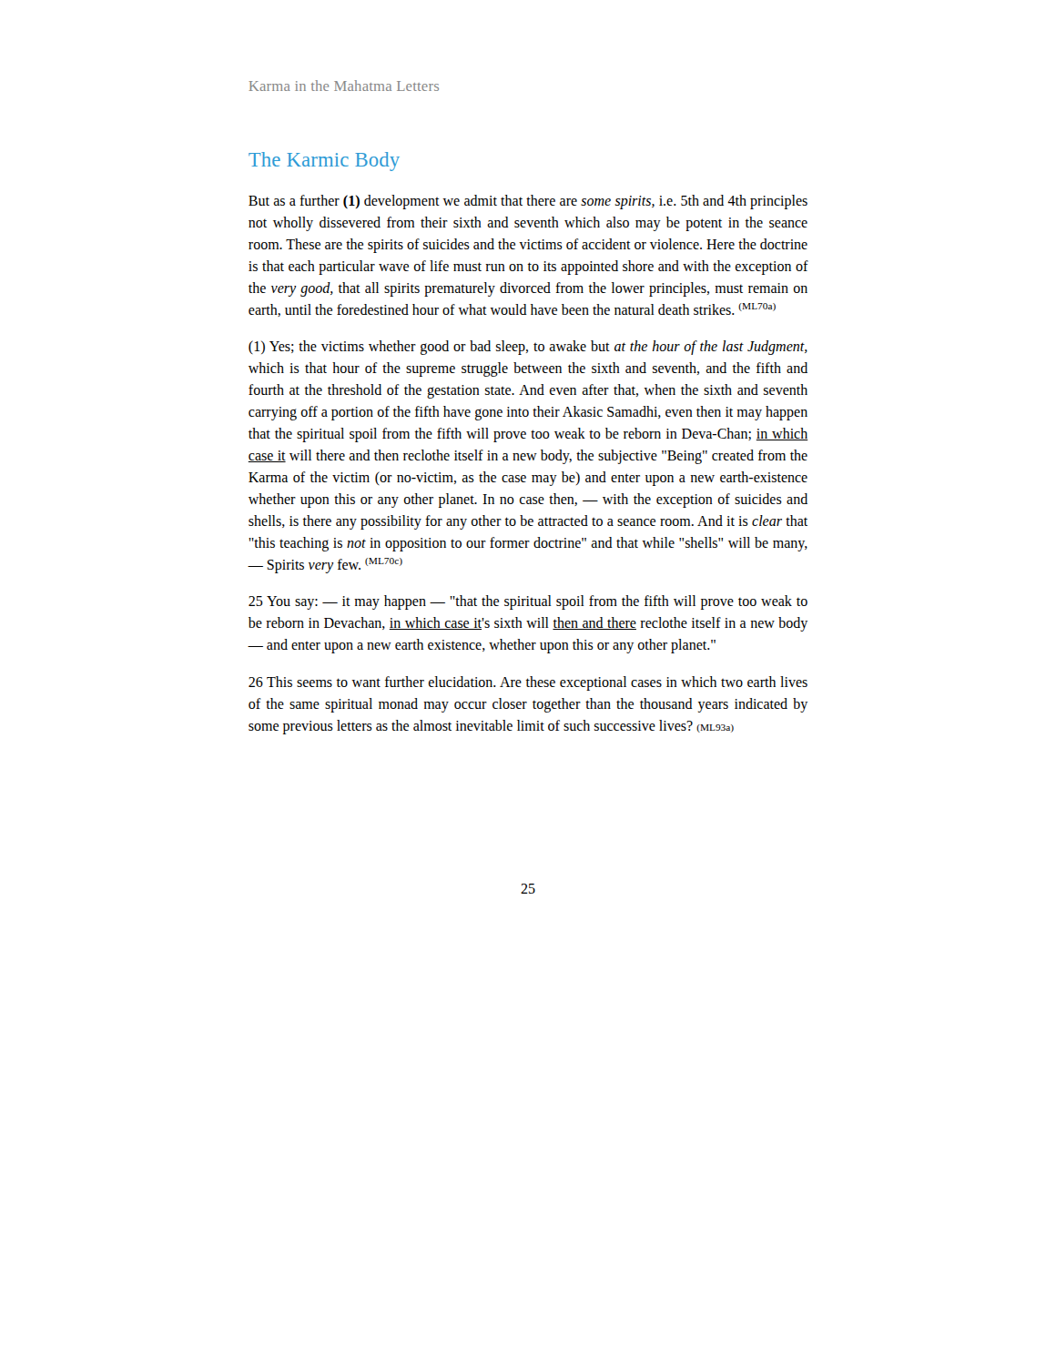Karma in the Mahatma Letters
The Karmic Body
But as a further (1) development we admit that there are some spirits, i.e. 5th and 4th principles not wholly dissevered from their sixth and seventh which also may be potent in the seance room. These are the spirits of suicides and the victims of accident or violence. Here the doctrine is that each particular wave of life must run on to its appointed shore and with the exception of the very good, that all spirits prematurely divorced from the lower principles, must remain on earth, until the foredestined hour of what would have been the natural death strikes. (ML70a)
(1) Yes; the victims whether good or bad sleep, to awake but at the hour of the last Judgment, which is that hour of the supreme struggle between the sixth and seventh, and the fifth and fourth at the threshold of the gestation state. And even after that, when the sixth and seventh carrying off a portion of the fifth have gone into their Akasic Samadhi, even then it may happen that the spiritual spoil from the fifth will prove too weak to be reborn in Deva-Chan; in which case it will there and then reclothe itself in a new body, the subjective "Being" created from the Karma of the victim (or no-victim, as the case may be) and enter upon a new earth-existence whether upon this or any other planet. In no case then, — with the exception of suicides and shells, is there any possibility for any other to be attracted to a seance room. And it is clear that "this teaching is not in opposition to our former doctrine" and that while "shells" will be many, — Spirits very few. (ML70c)
25 You say: — it may happen — "that the spiritual spoil from the fifth will prove too weak to be reborn in Devachan, in which case it's sixth will then and there reclothe itself in a new body — and enter upon a new earth existence, whether upon this or any other planet."
26 This seems to want further elucidation. Are these exceptional cases in which two earth lives of the same spiritual monad may occur closer together than the thousand years indicated by some previous letters as the almost inevitable limit of such successive lives? (ML93a)
25